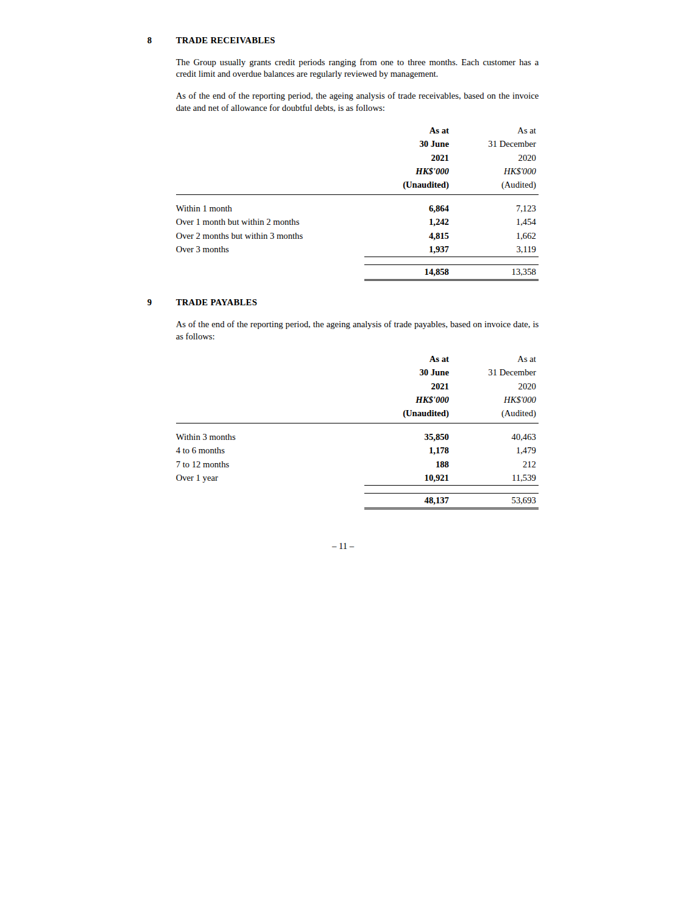8
TRADE RECEIVABLES
The Group usually grants credit periods ranging from one to three months. Each customer has a credit limit and overdue balances are regularly reviewed by management.
As of the end of the reporting period, the ageing analysis of trade receivables, based on the invoice date and net of allowance for doubtful debts, is as follows:
| | As at | As at |
| | 30 June | 31 December |
| | 2021 | 2020 |
| | HK$'000 | HK$'000 |
| | (Unaudited) | (Audited) |
| Within 1 month | 6,864 | 7,123 |
| Over 1 month but within 2 months | 1,242 | 1,454 |
| Over 2 months but within 3 months | 4,815 | 1,662 |
| Over 3 months | 1,937 | 3,119 |
| | 14,858 | 13,358 |
9
TRADE PAYABLES
As of the end of the reporting period, the ageing analysis of trade payables, based on invoice date, is as follows:
| | As at | As at |
| | 30 June | 31 December |
| | 2021 | 2020 |
| | HK$'000 | HK$'000 |
| | (Unaudited) | (Audited) |
| Within 3 months | 35,850 | 40,463 |
| 4 to 6 months | 1,178 | 1,479 |
| 7 to 12 months | 188 | 212 |
| Over 1 year | 10,921 | 11,539 |
| | 48,137 | 53,693 |
– 11 –